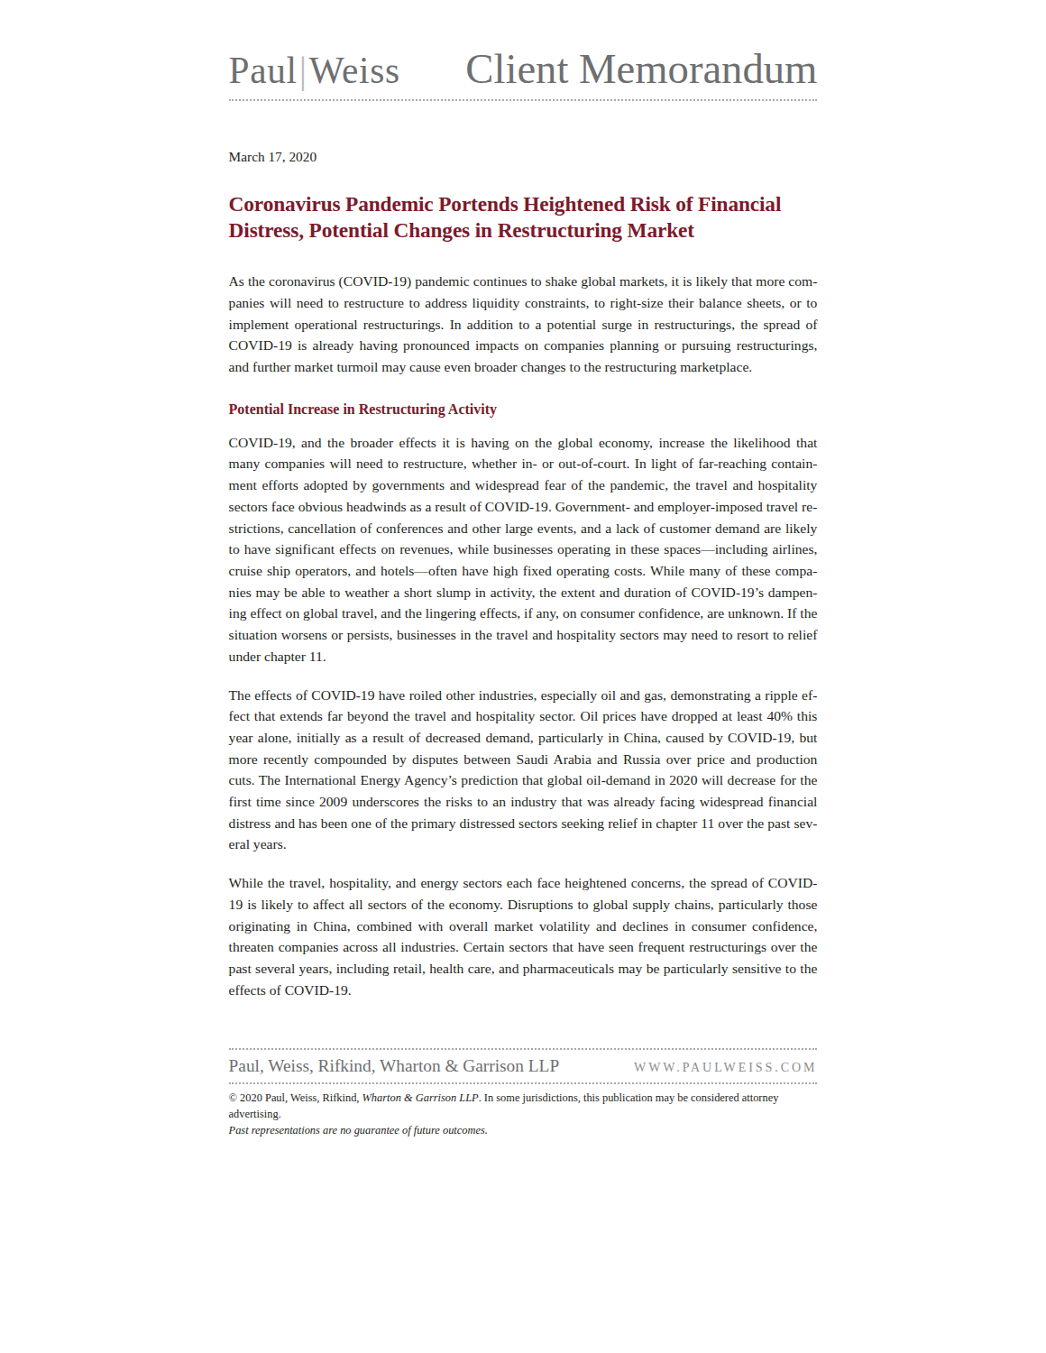Paul|Weiss
Client Memorandum
March 17, 2020
Coronavirus Pandemic Portends Heightened Risk of Financial
Distress, Potential Changes in Restructuring Market
As the coronavirus (COVID-19) pandemic continues to shake global markets, it is likely that more companies will need to restructure to address liquidity constraints, to right-size their balance sheets, or to implement operational restructurings. In addition to a potential surge in restructurings, the spread of COVID-19 is already having pronounced impacts on companies planning or pursuing restructurings, and further market turmoil may cause even broader changes to the restructuring marketplace.
Potential Increase in Restructuring Activity
COVID-19, and the broader effects it is having on the global economy, increase the likelihood that many companies will need to restructure, whether in- or out-of-court. In light of far-reaching containment efforts adopted by governments and widespread fear of the pandemic, the travel and hospitality sectors face obvious headwinds as a result of COVID-19. Government- and employer-imposed travel restrictions, cancellation of conferences and other large events, and a lack of customer demand are likely to have significant effects on revenues, while businesses operating in these spaces—including airlines, cruise ship operators, and hotels—often have high fixed operating costs. While many of these companies may be able to weather a short slump in activity, the extent and duration of COVID-19’s dampening effect on global travel, and the lingering effects, if any, on consumer confidence, are unknown. If the situation worsens or persists, businesses in the travel and hospitality sectors may need to resort to relief under chapter 11.
The effects of COVID-19 have roiled other industries, especially oil and gas, demonstrating a ripple effect that extends far beyond the travel and hospitality sector. Oil prices have dropped at least 40% this year alone, initially as a result of decreased demand, particularly in China, caused by COVID-19, but more recently compounded by disputes between Saudi Arabia and Russia over price and production cuts. The International Energy Agency’s prediction that global oil-demand in 2020 will decrease for the first time since 2009 underscores the risks to an industry that was already facing widespread financial distress and has been one of the primary distressed sectors seeking relief in chapter 11 over the past several years.
While the travel, hospitality, and energy sectors each face heightened concerns, the spread of COVID-19 is likely to affect all sectors of the economy. Disruptions to global supply chains, particularly those originating in China, combined with overall market volatility and declines in consumer confidence, threaten companies across all industries. Certain sectors that have seen frequent restructurings over the past several years, including retail, health care, and pharmaceuticals may be particularly sensitive to the effects of COVID-19.
Paul, Weiss, Rifkind, Wharton & Garrison LLP
WWW.PAULWEISS.COM
© 2020 Paul, Weiss, Rifkind, Wharton & Garrison LLP. In some jurisdictions, this publication may be considered attorney advertising.
Past representations are no guarantee of future outcomes.